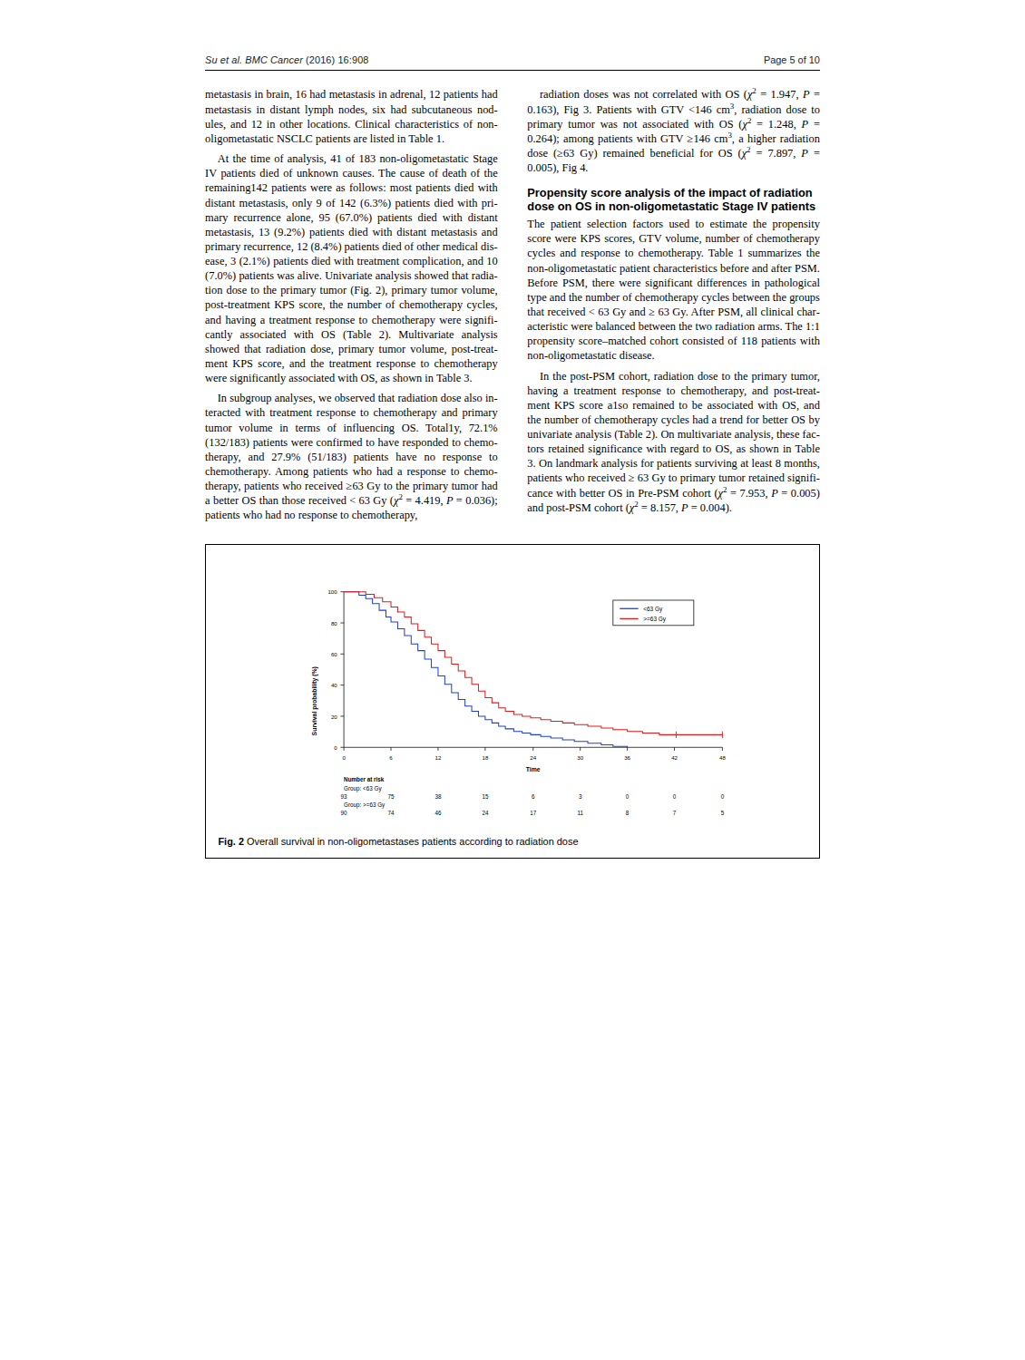Su et al. BMC Cancer (2016) 16:908
Page 5 of 10
metastasis in brain, 16 had metastasis in adrenal, 12 patients had metastasis in distant lymph nodes, six had subcutaneous nodules, and 12 in other locations. Clinical characteristics of non- oligometastatic NSCLC patients are listed in Table 1.
At the time of analysis, 41 of 183 non-oligometastatic Stage IV patients died of unknown causes. The cause of death of the remaining142 patients were as follows: most patients died with distant metastasis, only 9 of 142 (6.3%) patients died with primary recurrence alone, 95 (67.0%) patients died with distant metastasis, 13 (9.2%) patients died with distant metastasis and primary recurrence, 12 (8.4%) patients died of other medical disease, 3 (2.1%) patients died with treatment complication, and 10 (7.0%) patients was alive. Univariate analysis showed that radiation dose to the primary tumor (Fig. 2), primary tumor volume, post-treatment KPS score, the number of chemotherapy cycles, and having a treatment response to chemotherapy were significantly associated with OS (Table 2). Multivariate analysis showed that radiation dose, primary tumor volume, post-treatment KPS score, and the treatment response to chemotherapy were significantly associated with OS, as shown in Table 3.
In subgroup analyses, we observed that radiation dose also interacted with treatment response to chemotherapy and primary tumor volume in terms of influencing OS. Total1y, 72.1% (132/183) patients were confirmed to have responded to chemotherapy, and 27.9% (51/183) patients have no response to chemotherapy. Among patients who had a response to chemotherapy, patients who received ≥63 Gy to the primary tumor had a better OS than those received < 63 Gy (χ2 = 4.419, P = 0.036); patients who had no response to chemotherapy,
radiation doses was not correlated with OS (χ2 = 1.947, P = 0.163), Fig 3. Patients with GTV <146 cm3, radiation dose to primary tumor was not associated with OS (χ2 = 1.248, P = 0.264); among patients with GTV ≥146 cm3, a higher radiation dose (≥63 Gy) remained beneficial for OS (χ2 = 7.897, P = 0.005), Fig 4.
Propensity score analysis of the impact of radiation dose on OS in non-oligometastatic Stage IV patients
The patient selection factors used to estimate the propensity score were KPS scores, GTV volume, number of chemotherapy cycles and response to chemotherapy. Table 1 summarizes the non-oligometastatic patient characteristics before and after PSM. Before PSM, there were significant differences in pathological type and the number of chemotherapy cycles between the groups that received < 63 Gy and ≥ 63 Gy. After PSM, all clinical characteristic were balanced between the two radiation arms. The 1:1 propensity score–matched cohort consisted of 118 patients with non-oligometastatic disease.
In the post-PSM cohort, radiation dose to the primary tumor, having a treatment response to chemotherapy, and post-treatment KPS score a1so remained to be associated with OS, and the number of chemotherapy cycles had a trend for better OS by univariate analysis (Table 2). On multivariate analysis, these factors retained significance with regard to OS, as shown in Table 3. On landmark analysis for patients surviving at least 8 months, patients who received ≥ 63 Gy to primary tumor retained significance with better OS in Pre-PSM cohort (χ2 = 7.953, P = 0.005) and post-PSM cohort (χ2 = 8.157, P = 0.004).
100 80 60 40 20 0 Survival probability (%) 0 6 12 18 24 30 36 42 48 Time <63 Gy >=63 Gy Number at risk Group: <63 Gy 93 75 38 15 6 3 0 0 0 Group: >=63 Gy 90 74 46 24 17 11 8 7 5
Fig. 2 Overall survival in non-oligometastases patients according to radiation dose